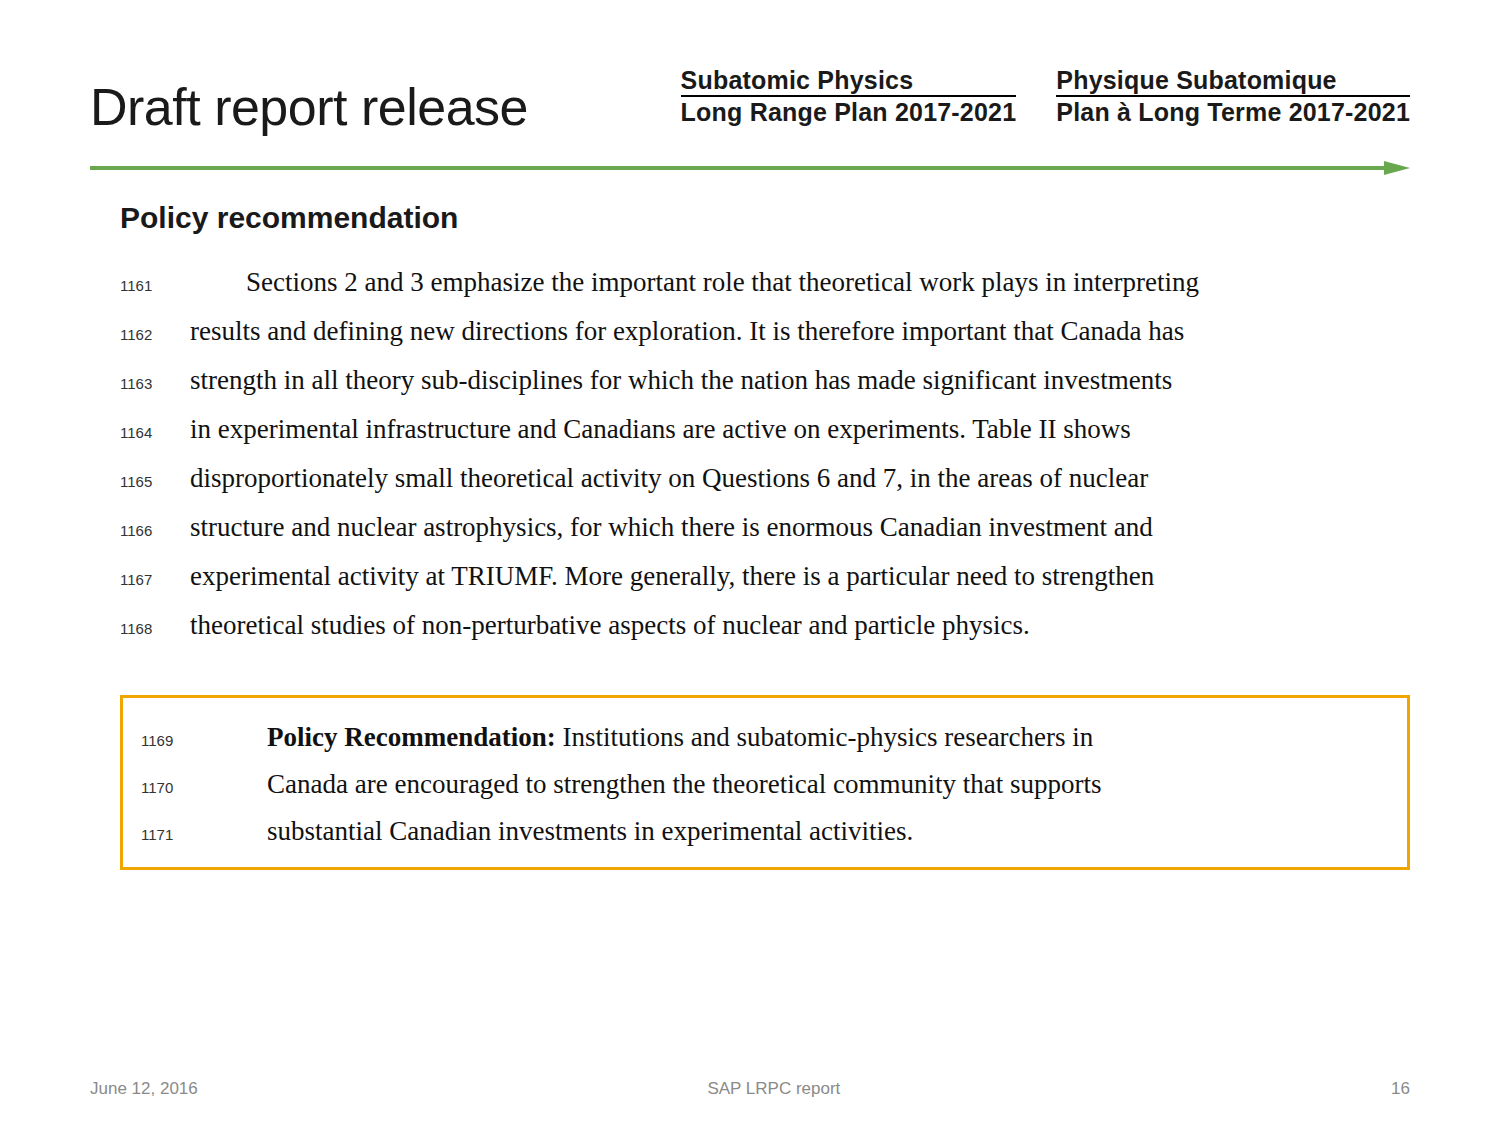Draft report release
Subatomic Physics
Long Range Plan 2017-2021
Physique Subatomique
Plan à Long Terme 2017-2021
Policy recommendation
1161
Sections 2 and 3 emphasize the important role that theoretical work plays in interpreting
1162
results and defining new directions for exploration. It is therefore important that Canada has
1163
strength in all theory sub-disciplines for which the nation has made significant investments
1164
in experimental infrastructure and Canadians are active on experiments. Table II shows
1165
disproportionately small theoretical activity on Questions 6 and 7, in the areas of nuclear
1166
structure and nuclear astrophysics, for which there is enormous Canadian investment and
1167
experimental activity at TRIUMF. More generally, there is a particular need to strengthen
1168
theoretical studies of non-perturbative aspects of nuclear and particle physics.
1169
Policy Recommendation: Institutions and subatomic-physics researchers in
1170
Canada are encouraged to strengthen the theoretical community that supports
1171
substantial Canadian investments in experimental activities.
June 12, 2016
SAP LRPC report
16